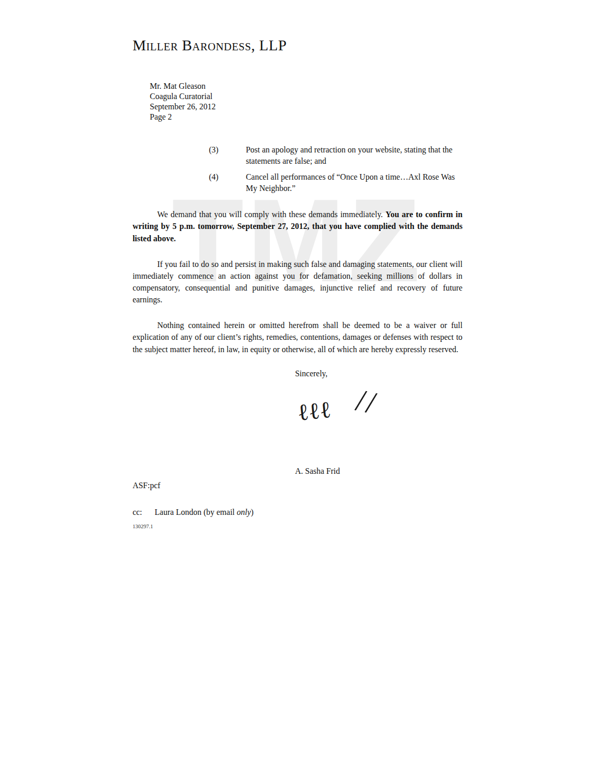TMZ
Miller Barondess, LLP
Mr. Mat Gleason
Coagula Curatorial
September 26, 2012
Page 2
(3) Post an apology and retraction on your website, stating that the statements are false; and
(4) Cancel all performances of “Once Upon a time…Axl Rose Was My Neighbor.”
We demand that you will comply with these demands immediately. You are to confirm in writing by 5 p.m. tomorrow, September 27, 2012, that you have complied with the demands listed above.
If you fail to do so and persist in making such false and damaging statements, our client will immediately commence an action against you for defamation, seeking millions of dollars in compensatory, consequential and punitive damages, injunctive relief and recovery of future earnings.
Nothing contained herein or omitted herefrom shall be deemed to be a waiver or full explication of any of our client’s rights, remedies, contentions, damages or defenses with respect to the subject matter hereof, in law, in equity or otherwise, all of which are hereby expressly reserved.
Sincerely,
ℓℓℓ
/ /
A. Sasha Frid
ASF:pcf
cc: Laura London (by email only)
130297.1